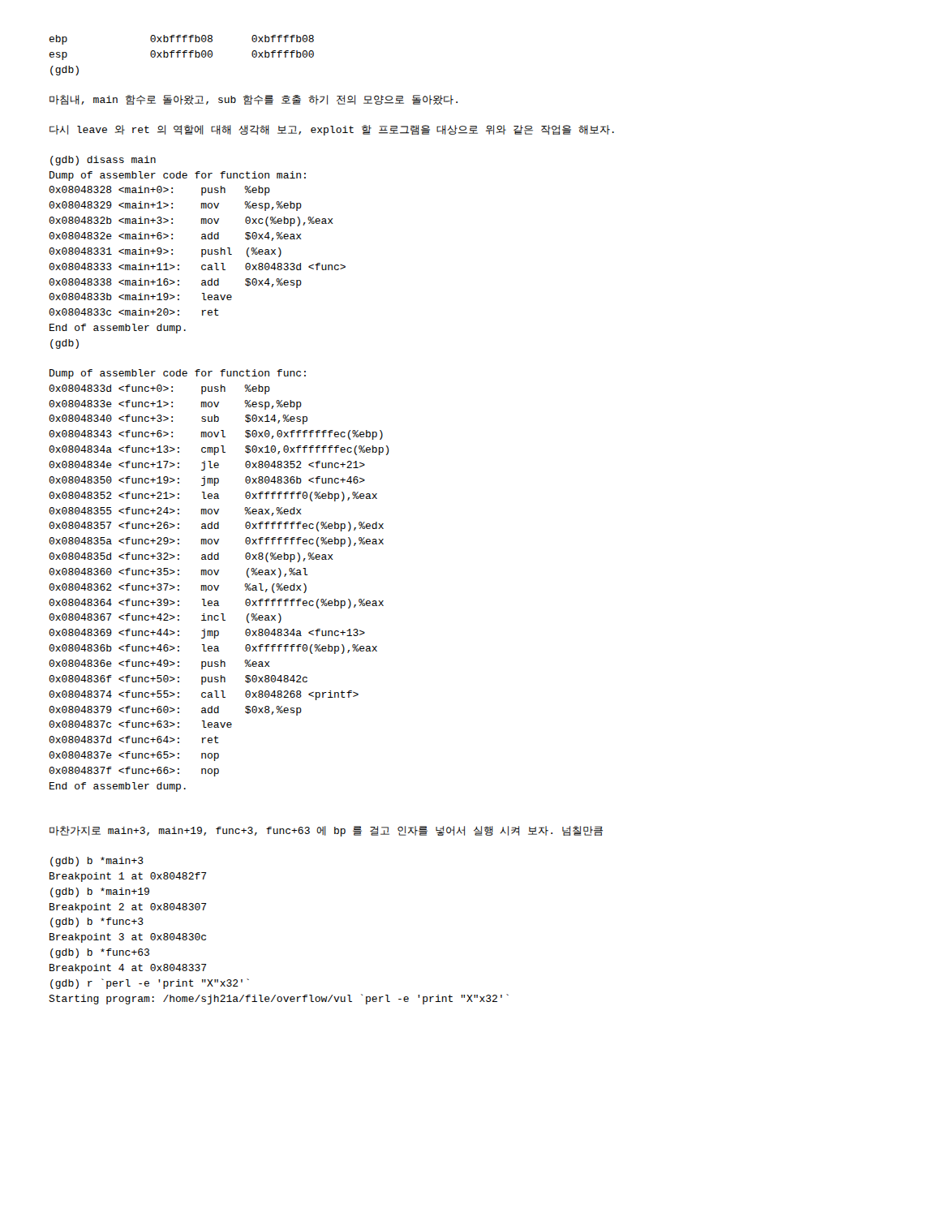ebp             0xbffffb08      0xbffffb08
esp             0xbffffb00      0xbffffb00
(gdb)
마침내, main 함수로 돌아왔고, sub 함수를 호출 하기 전의 모양으로 돌아왔다.
다시 leave 와 ret 의 역할에 대해 생각해 보고, exploit 할 프로그램을 대상으로 위와 같은 작업을 해보자.
(gdb) disass main
Dump of assembler code for function main:
0x08048328 <main+0>:    push   %ebp
0x08048329 <main+1>:    mov    %esp,%ebp
0x0804832b <main+3>:    mov    0xc(%ebp),%eax
0x0804832e <main+6>:    add    $0x4,%eax
0x08048331 <main+9>:    pushl  (%eax)
0x08048333 <main+11>:   call   0x804833d <func>
0x08048338 <main+16>:   add    $0x4,%esp
0x0804833b <main+19>:   leave
0x0804833c <main+20>:   ret
End of assembler dump.
(gdb)
Dump of assembler code for function func:
0x0804833d <func+0>:    push   %ebp
0x0804833e <func+1>:    mov    %esp,%ebp
0x08048340 <func+3>:    sub    $0x14,%esp
0x08048343 <func+6>:    movl   $0x0,0xfffffffec(%ebp)
0x0804834a <func+13>:   cmpl   $0x10,0xfffffffec(%ebp)
0x0804834e <func+17>:   jle    0x8048352 <func+21>
0x08048350 <func+19>:   jmp    0x804836b <func+46>
0x08048352 <func+21>:   lea    0xfffffff0(%ebp),%eax
0x08048355 <func+24>:   mov    %eax,%edx
0x08048357 <func+26>:   add    0xfffffffec(%ebp),%edx
0x0804835a <func+29>:   mov    0xfffffffec(%ebp),%eax
0x0804835d <func+32>:   add    0x8(%ebp),%eax
0x08048360 <func+35>:   mov    (%eax),%al
0x08048362 <func+37>:   mov    %al,(%edx)
0x08048364 <func+39>:   lea    0xfffffffec(%ebp),%eax
0x08048367 <func+42>:   incl   (%eax)
0x08048369 <func+44>:   jmp    0x804834a <func+13>
0x0804836b <func+46>:   lea    0xfffffff0(%ebp),%eax
0x0804836e <func+49>:   push   %eax
0x0804836f <func+50>:   push   $0x804842c
0x08048374 <func+55>:   call   0x8048268 <printf>
0x08048379 <func+60>:   add    $0x8,%esp
0x0804837c <func+63>:   leave
0x0804837d <func+64>:   ret
0x0804837e <func+65>:   nop
0x0804837f <func+66>:   nop
End of assembler dump.
마찬가지로 main+3, main+19, func+3, func+63 에 bp 를 걸고 인자를 넣어서 실행 시켜 보자. 넘칠만큼
(gdb) b *main+3
Breakpoint 1 at 0x80482f7
(gdb) b *main+19
Breakpoint 2 at 0x8048307
(gdb) b *func+3
Breakpoint 3 at 0x804830c
(gdb) b *func+63
Breakpoint 4 at 0x8048337
(gdb) r `perl -e 'print "X"x32'`
Starting program: /home/sjh21a/file/overflow/vul `perl -e 'print "X"x32'`